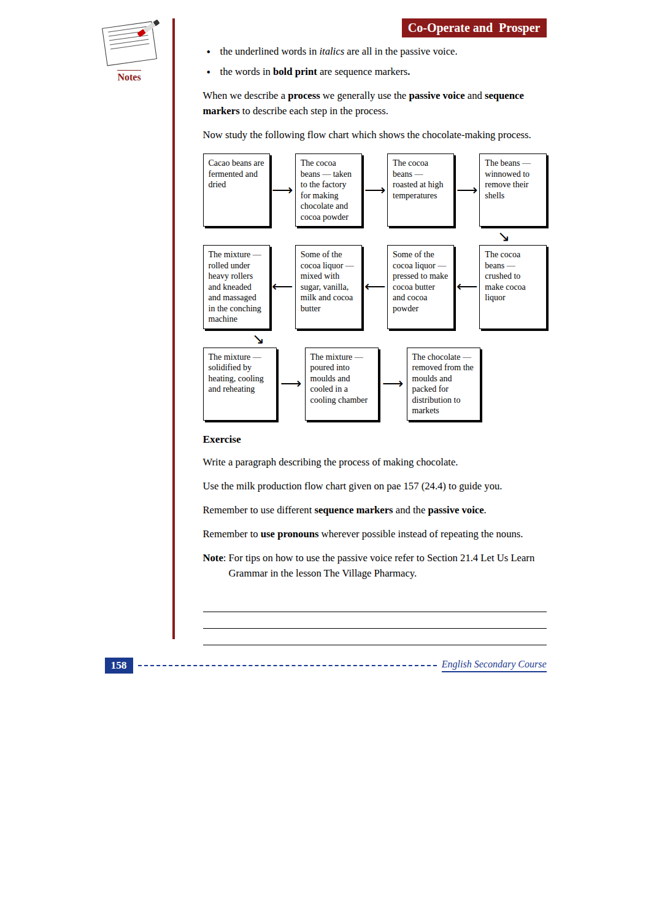Co-Operate and Prosper
Notes
the underlined words in italics are all in the passive voice.
the words in bold print are sequence markers.
When we describe a process we generally use the passive voice and sequence markers to describe each step in the process.
Now study the following flow chart which shows the chocolate-making process.
Cacao beans are fermented and dried
⟶
The cocoa beans — taken to the factory for making chocolate and cocoa powder
⟶
The cocoa beans — roasted at high temperatures
⟶
The beans — winnowed to remove their shells
↘
The mixture — rolled under heavy rollers and kneaded and massaged in the conching machine
⟵
Some of the cocoa liquor — mixed with sugar, vanilla, milk and cocoa butter
⟵
Some of the cocoa liquor —pressed to make cocoa butter and cocoa powder
⟵
The cocoa beans — crushed to make cocoa liquor
↘
The mixture — solidified by heating, cooling and reheating
⟶
The mixture — poured into moulds and cooled in a cooling chamber
⟶
The chocolate — removed from the moulds and packed for distribution to markets
Exercise
Write a paragraph describing the process of making chocolate.
Use the milk production flow chart given on pae 157 (24.4) to guide you.
Remember to use different sequence markers and the passive voice.
Remember to use pronouns wherever possible instead of repeating the nouns.
Note: For tips on how to use the passive voice refer to Section 21.4 Let Us Learn Grammar in the lesson The Village Pharmacy.
158 English Secondary Course